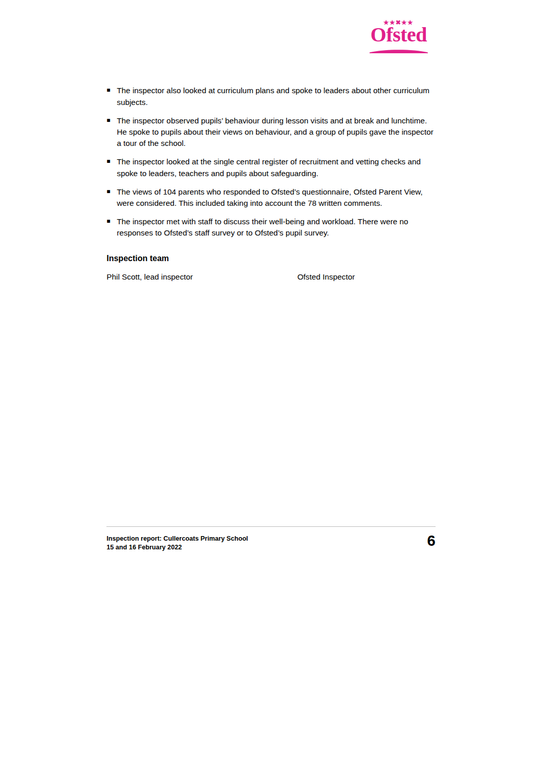★★✖★★
Ofsted
The inspector also looked at curriculum plans and spoke to leaders about other curriculum subjects.
The inspector observed pupils’ behaviour during lesson visits and at break and lunchtime. He spoke to pupils about their views on behaviour, and a group of pupils gave the inspector a tour of the school.
The inspector looked at the single central register of recruitment and vetting checks and spoke to leaders, teachers and pupils about safeguarding.
The views of 104 parents who responded to Ofsted’s questionnaire, Ofsted Parent View, were considered. This included taking into account the 78 written comments.
The inspector met with staff to discuss their well-being and workload. There were no responses to Ofsted’s staff survey or to Ofsted’s pupil survey.
Inspection team
Phil Scott, lead inspector
Ofsted Inspector
Inspection report: Cullercoats Primary School
15 and 16 February 2022
6